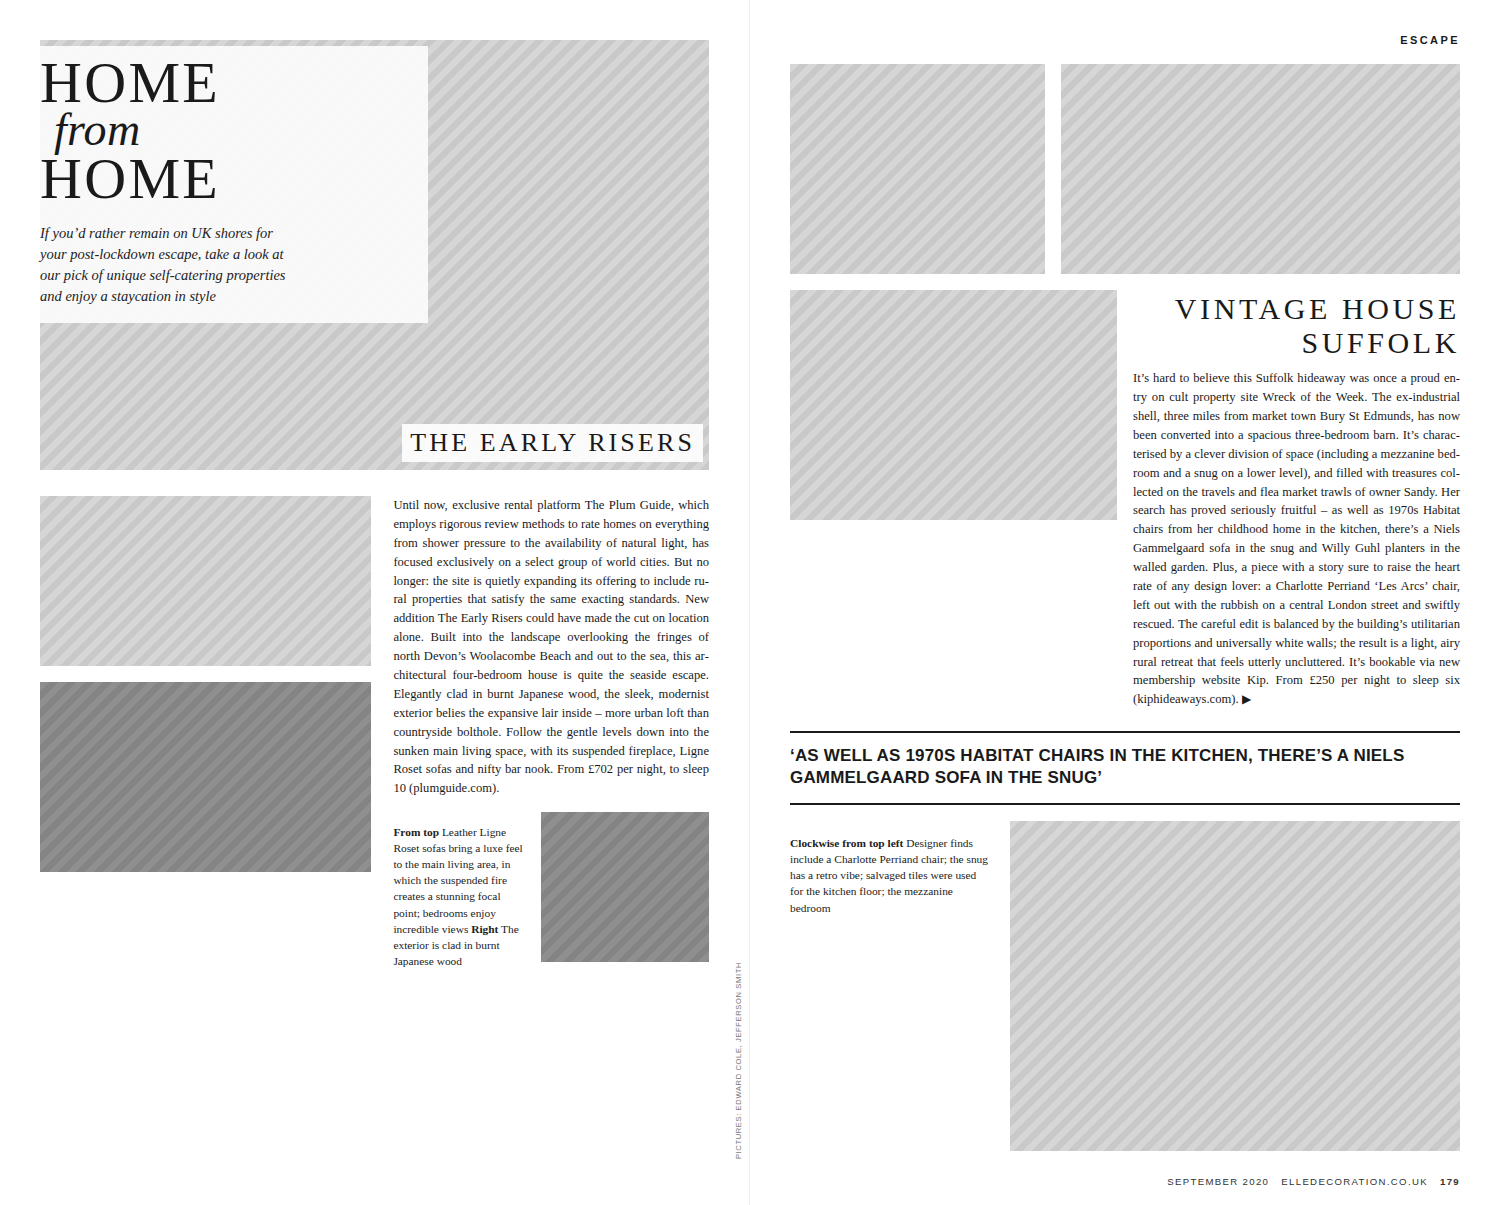HOME from HOME
If you’d rather remain on UK shores for your post-lockdown escape, take a look at our pick of unique self-catering properties and enjoy a staycation in style
THE EARLY RISERS
Until now, exclusive rental platform The Plum Guide, which employs rigorous review methods to rate homes on everything from shower pressure to the availability of natural light, has focused exclusively on a select group of world cities. But no longer: the site is quietly expanding its offering to include rural properties that satisfy the same exacting standards. New addition The Early Risers could have made the cut on location alone. Built into the landscape overlooking the fringes of north Devon’s Woolacombe Beach and out to the sea, this architectural four-bedroom house is quite the seaside escape. Elegantly clad in burnt Japanese wood, the sleek, modernist exterior belies the expansive lair inside – more urban loft than countryside bolthole. Follow the gentle levels down into the sunken main living space, with its suspended fireplace, Ligne Roset sofas and nifty bar nook. From £702 per night, to sleep 10 (plumguide.com).
From top Leather Ligne Roset sofas bring a luxe feel to the main living area, in which the suspended fire creates a stunning focal point; bedrooms enjoy incredible views Right The exterior is clad in burnt Japanese wood
Pictures: Edward Cole, Jefferson Smith
Escape
VINTAGE HOUSE
SUFFOLK
It’s hard to believe this Suffolk hideaway was once a proud entry on cult property site Wreck of the Week. The ex-industrial shell, three miles from market town Bury St Edmunds, has now been converted into a spacious three-bedroom barn. It’s characterised by a clever division of space (including a mezzanine bedroom and a snug on a lower level), and filled with treasures collected on the travels and flea market trawls of owner Sandy. Her search has proved seriously fruitful – as well as 1970s Habitat chairs from her childhood home in the kitchen, there’s a Niels Gammelgaard sofa in the snug and Willy Guhl planters in the walled garden. Plus, a piece with a story sure to raise the heart rate of any design lover: a Charlotte Perriand ‘Les Arcs’ chair, left out with the rubbish on a central London street and swiftly rescued. The careful edit is balanced by the building’s utilitarian proportions and universally white walls; the result is a light, airy rural retreat that feels utterly uncluttered. It’s bookable via new membership website Kip. From £250 per night to sleep six (kiphideaways.com). ▶
‘AS WELL AS 1970S HABITAT CHAIRS IN THE KITCHEN, THERE’S A NIELS GAMMELGAARD SOFA IN THE SNUG’
Clockwise from top left Designer finds include a Charlotte Perriand chair; the snug has a retro vibe; salvaged tiles were used for the kitchen floor; the mezzanine bedroom
September 2020 elledecoration.co.uk 179